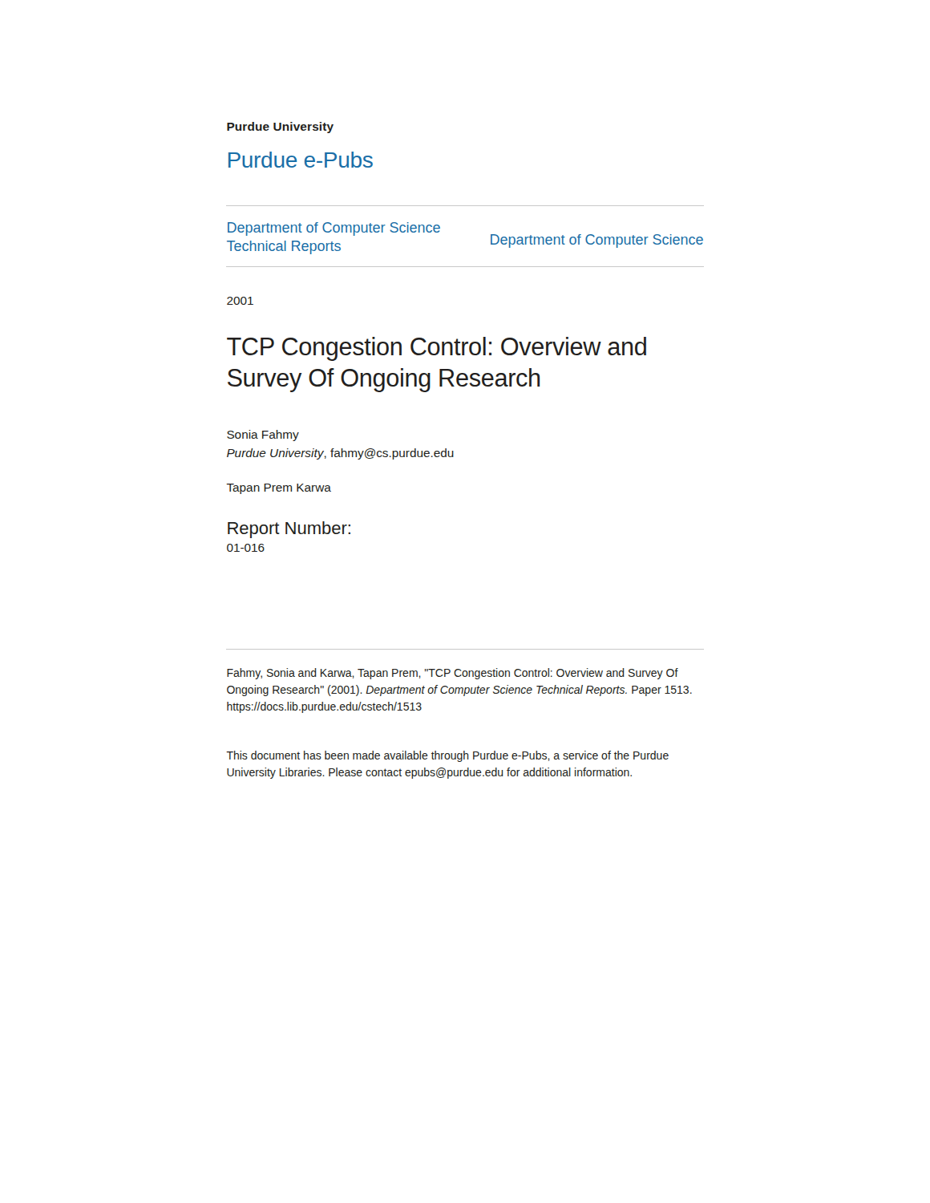Purdue University
Purdue e-Pubs
Department of Computer Science Technical Reports
Department of Computer Science
2001
TCP Congestion Control: Overview and Survey Of Ongoing Research
Sonia Fahmy Purdue University, fahmy@cs.purdue.edu
Tapan Prem Karwa
Report Number:
01-016
Fahmy, Sonia and Karwa, Tapan Prem, "TCP Congestion Control: Overview and Survey Of Ongoing Research" (2001). Department of Computer Science Technical Reports. Paper 1513.
https://docs.lib.purdue.edu/cstech/1513
This document has been made available through Purdue e-Pubs, a service of the Purdue University Libraries. Please contact epubs@purdue.edu for additional information.